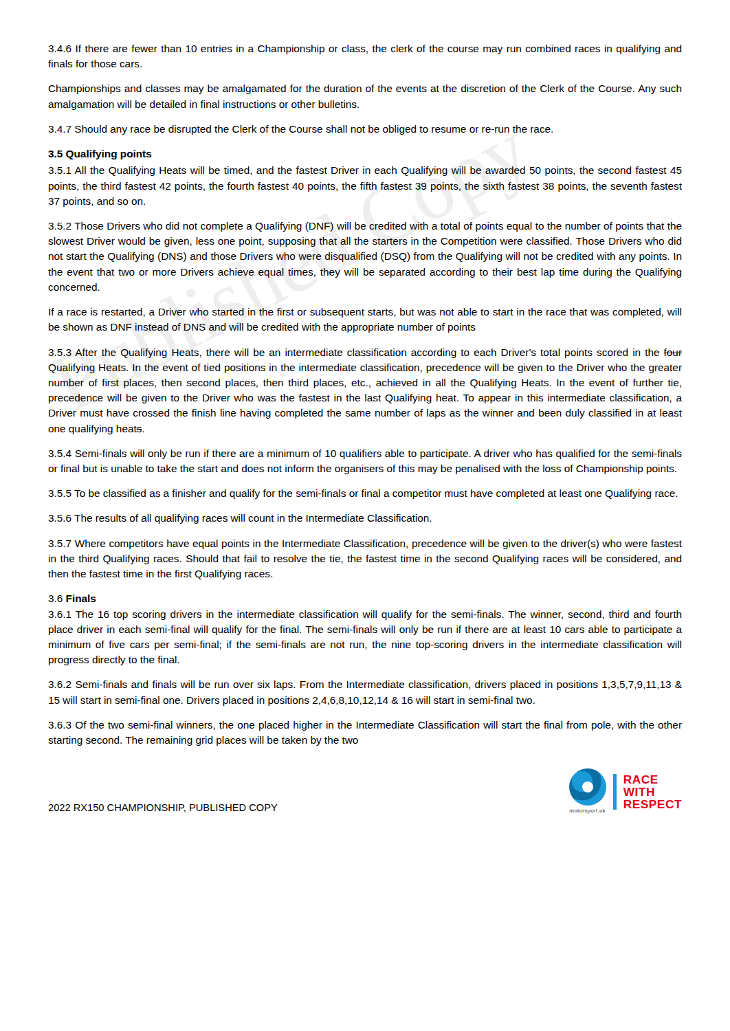Published Copy
3.4.6 If there are fewer than 10 entries in a Championship or class, the clerk of the course may run combined races in qualifying and finals for those cars.
Championships and classes may be amalgamated for the duration of the events at the discretion of the Clerk of the Course. Any such amalgamation will be detailed in final instructions or other bulletins.
3.4.7 Should any race be disrupted the Clerk of the Course shall not be obliged to resume or re-run the race.
3.5 Qualifying points
3.5.1 All the Qualifying Heats will be timed, and the fastest Driver in each Qualifying will be awarded 50 points, the second fastest 45 points, the third fastest 42 points, the fourth fastest 40 points, the fifth fastest 39 points, the sixth fastest 38 points, the seventh fastest 37 points, and so on.
3.5.2 Those Drivers who did not complete a Qualifying (DNF) will be credited with a total of points equal to the number of points that the slowest Driver would be given, less one point, supposing that all the starters in the Competition were classified. Those Drivers who did not start the Qualifying (DNS) and those Drivers who were disqualified (DSQ) from the Qualifying will not be credited with any points. In the event that two or more Drivers achieve equal times, they will be separated according to their best lap time during the Qualifying concerned.
If a race is restarted, a Driver who started in the first or subsequent starts, but was not able to start in the race that was completed, will be shown as DNF instead of DNS and will be credited with the appropriate number of points
3.5.3 After the Qualifying Heats, there will be an intermediate classification according to each Driver's total points scored in the four Qualifying Heats. In the event of tied positions in the intermediate classification, precedence will be given to the Driver who the greater number of first places, then second places, then third places, etc., achieved in all the Qualifying Heats. In the event of further tie, precedence will be given to the Driver who was the fastest in the last Qualifying heat. To appear in this intermediate classification, a Driver must have crossed the finish line having completed the same number of laps as the winner and been duly classified in at least one qualifying heats.
3.5.4 Semi-finals will only be run if there are a minimum of 10 qualifiers able to participate. A driver who has qualified for the semi-finals or final but is unable to take the start and does not inform the organisers of this may be penalised with the loss of Championship points.
3.5.5 To be classified as a finisher and qualify for the semi-finals or final a competitor must have completed at least one Qualifying race.
3.5.6 The results of all qualifying races will count in the Intermediate Classification.
3.5.7 Where competitors have equal points in the Intermediate Classification, precedence will be given to the driver(s) who were fastest in the third Qualifying races. Should that fail to resolve the tie, the fastest time in the second Qualifying races will be considered, and then the fastest time in the first Qualifying races.
3.6 Finals
3.6.1 The 16 top scoring drivers in the intermediate classification will qualify for the semi-finals. The winner, second, third and fourth place driver in each semi-final will qualify for the final. The semi-finals will only be run if there are at least 10 cars able to participate a minimum of five cars per semi-final; if the semi-finals are not run, the nine top-scoring drivers in the intermediate classification will progress directly to the final.
3.6.2 Semi-finals and finals will be run over six laps. From the Intermediate classification, drivers placed in positions 1,3,5,7,9,11,13 & 15 will start in semi-final one. Drivers placed in positions 2,4,6,8,10,12,14 & 16 will start in semi-final two.
3.6.3 Of the two semi-final winners, the one placed higher in the Intermediate Classification will start the final from pole, with the other starting second. The remaining grid places will be taken by the two
2022 RX150 CHAMPIONSHIP, PUBLISHED COPY
motorsport.uk
RACE
WITH
RESPECT